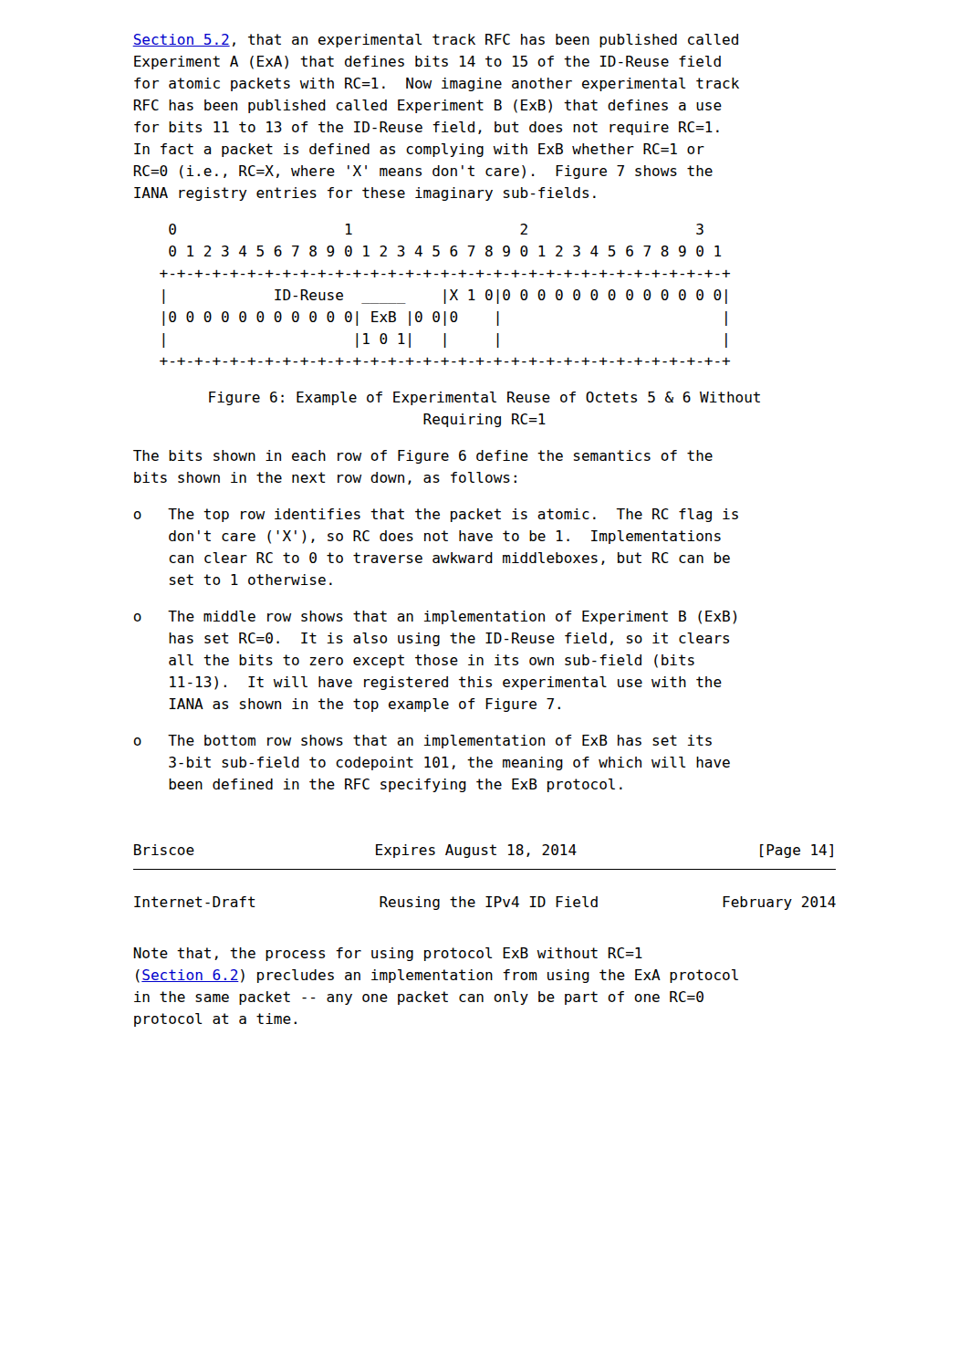Section 5.2, that an experimental track RFC has been published called Experiment A (ExA) that defines bits 14 to 15 of the ID-Reuse field for atomic packets with RC=1. Now imagine another experimental track RFC has been published called Experiment B (ExB) that defines a use for bits 11 to 13 of the ID-Reuse field, but does not require RC=1. In fact a packet is defined as complying with ExB whether RC=1 or RC=0 (i.e., RC=X, where 'X' means don't care). Figure 7 shows the IANA registry entries for these imaginary sub-fields.
    0                   1                   2                   3
    0 1 2 3 4 5 6 7 8 9 0 1 2 3 4 5 6 7 8 9 0 1 2 3 4 5 6 7 8 9 0 1
   +-+-+-+-+-+-+-+-+-+-+-+-+-+-+-+-+-+-+-+-+-+-+-+-+-+-+-+-+-+-+-+-+
   |            ID-Reuse  _____    |X 1 0|0 0 0 0 0 0 0 0 0 0 0 0 0|
   |0 0 0 0 0 0 0 0 0 0 0| ExB |0 0|0    |                         |
   |                     |1 0 1|   |     |                         |
   +-+-+-+-+-+-+-+-+-+-+-+-+-+-+-+-+-+-+-+-+-+-+-+-+-+-+-+-+-+-+-+-+
Figure 6: Example of Experimental Reuse of Octets 5 & 6 Without Requiring RC=1
The bits shown in each row of Figure 6 define the semantics of the bits shown in the next row down, as follows:
oThe top row identifies that the packet is atomic. The RC flag is don't care ('X'), so RC does not have to be 1. Implementations can clear RC to 0 to traverse awkward middleboxes, but RC can be set to 1 otherwise.
oThe middle row shows that an implementation of Experiment B (ExB) has set RC=0. It is also using the ID-Reuse field, so it clears all the bits to zero except those in its own sub-field (bits 11-13). It will have registered this experimental use with the IANA as shown in the top example of Figure 7.
oThe bottom row shows that an implementation of ExB has set its 3-bit sub-field to codepoint 101, the meaning of which will have been defined in the RFC specifying the ExB protocol.
Briscoe Expires August 18, 2014 [Page 14]
Internet-Draft Reusing the IPv4 ID Field February 2014
Note that, the process for using protocol ExB without RC=1 (Section 6.2) precludes an implementation from using the ExA protocol in the same packet -- any one packet can only be part of one RC=0 protocol at a time.